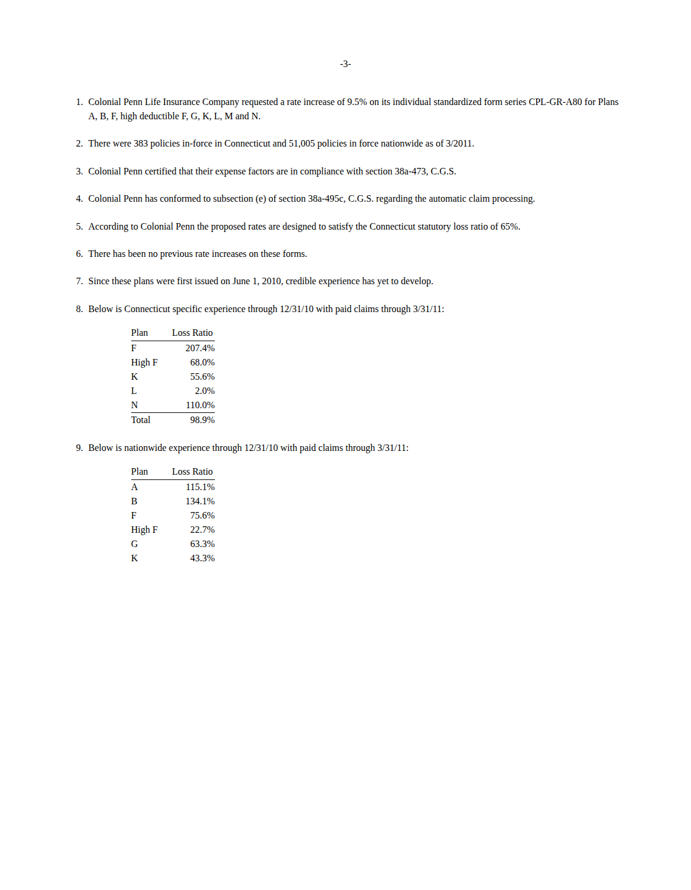-3-
Colonial Penn Life Insurance Company requested a rate increase of 9.5% on its individual standardized form series CPL-GR-A80 for Plans A, B, F, high deductible F, G, K, L, M and N.
There were 383 policies in-force in Connecticut and 51,005 policies in force nationwide as of 3/2011.
Colonial Penn certified that their expense factors are in compliance with section 38a-473, C.G.S.
Colonial Penn has conformed to subsection (e) of section 38a-495c, C.G.S. regarding the automatic claim processing.
According to Colonial Penn the proposed rates are designed to satisfy the Connecticut statutory loss ratio of 65%.
There has been no previous rate increases on these forms.
Since these plans were first issued on June 1, 2010, credible experience has yet to develop.
Below is Connecticut specific experience through 12/31/10 with paid claims through 3/31/11:
| Plan | Loss Ratio |
| --- | --- |
| F | 207.4% |
| High F | 68.0% |
| K | 55.6% |
| L | 2.0% |
| N | 110.0% |
| Total | 98.9% |
Below is nationwide experience through 12/31/10 with paid claims through 3/31/11:
| Plan | Loss Ratio |
| --- | --- |
| A | 115.1% |
| B | 134.1% |
| F | 75.6% |
| High F | 22.7% |
| G | 63.3% |
| K | 43.3% |